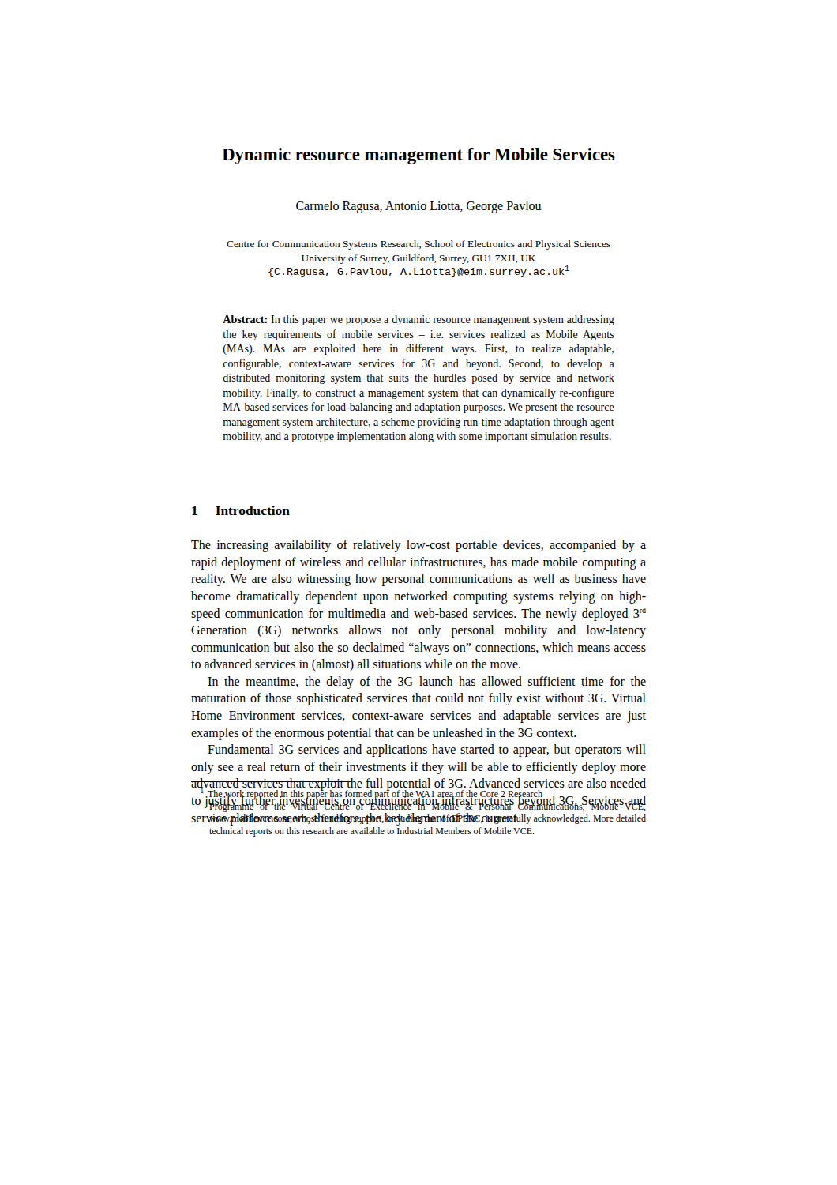Dynamic resource management for Mobile Services
Carmelo Ragusa, Antonio Liotta, George Pavlou
Centre for Communication Systems Research, School of Electronics and Physical Sciences
University of Surrey, Guildford, Surrey, GU1 7XH, UK
{C.Ragusa, G.Pavlou, A.Liotta}@eim.surrey.ac.uk1
Abstract: In this paper we propose a dynamic resource management system addressing the key requirements of mobile services – i.e. services realized as Mobile Agents (MAs). MAs are exploited here in different ways. First, to realize adaptable, configurable, context-aware services for 3G and beyond. Second, to develop a distributed monitoring system that suits the hurdles posed by service and network mobility. Finally, to construct a management system that can dynamically re-configure MA-based services for load-balancing and adaptation purposes. We present the resource management system architecture, a scheme providing run-time adaptation through agent mobility, and a prototype implementation along with some important simulation results.
1 Introduction
The increasing availability of relatively low-cost portable devices, accompanied by a rapid deployment of wireless and cellular infrastructures, has made mobile computing a reality. We are also witnessing how personal communications as well as business have become dramatically dependent upon networked computing systems relying on high-speed communication for multimedia and web-based services. The newly deployed 3rd Generation (3G) networks allows not only personal mobility and low-latency communication but also the so declaimed “always on” connections, which means access to advanced services in (almost) all situations while on the move.
In the meantime, the delay of the 3G launch has allowed sufficient time for the maturation of those sophisticated services that could not fully exist without 3G. Virtual Home Environment services, context-aware services and adaptable services are just examples of the enormous potential that can be unleashed in the 3G context.
Fundamental 3G services and applications have started to appear, but operators will only see a real return of their investments if they will be able to efficiently deploy more advanced services that exploit the full potential of 3G. Advanced services are also needed to justify further investments on communication infrastructures beyond 3G. Services and service platforms seem, therefore, the key element of the current
1 The work reported in this paper has formed part of the WA1 area of the Core 2 Research Programme of the Virtual Centre of Excellence in Mobile & Personal Communications, Mobile VCE, www.mobilevce.com, whose funding support, including that of EPSRC, is gratefully acknowledged. More detailed technical reports on this research are available to Industrial Members of Mobile VCE.